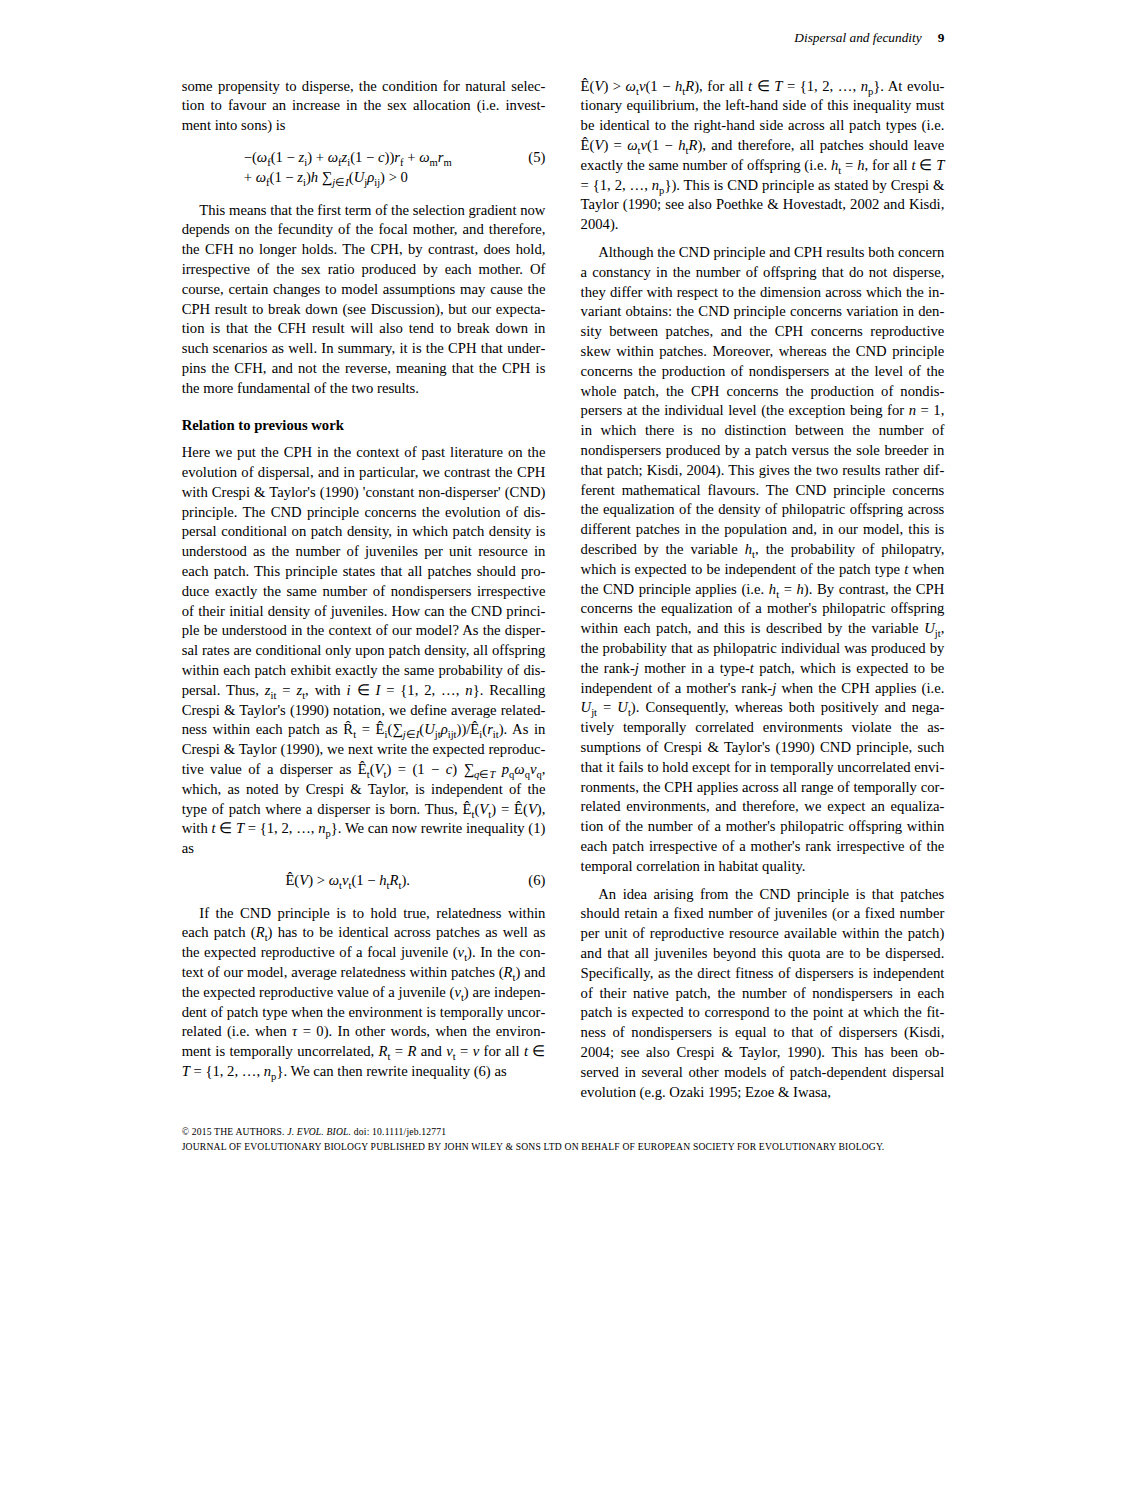Dispersal and fecundity 9
some propensity to disperse, the condition for natural selection to favour an increase in the sex allocation (i.e. investment into sons) is
(5) −(ωf(1 − zi) + ωfzi(1 − c))rf + ωmrm + ωf(1 − zi)h ∑j∈I(Ujρij) > 0
This means that the first term of the selection gradient now depends on the fecundity of the focal mother, and therefore, the CFH no longer holds. The CPH, by contrast, does hold, irrespective of the sex ratio produced by each mother. Of course, certain changes to model assumptions may cause the CPH result to break down (see Discussion), but our expectation is that the CFH result will also tend to break down in such scenarios as well. In summary, it is the CPH that underpins the CFH, and not the reverse, meaning that the CPH is the more fundamental of the two results.
Relation to previous work
Here we put the CPH in the context of past literature on the evolution of dispersal, and in particular, we contrast the CPH with Crespi & Taylor's (1990) 'constant non-disperser' (CND) principle. The CND principle concerns the evolution of dispersal conditional on patch density, in which patch density is understood as the number of juveniles per unit resource in each patch. This principle states that all patches should produce exactly the same number of nondispersers irrespective of their initial density of juveniles. How can the CND principle be understood in the context of our model? As the dispersal rates are conditional only upon patch density, all offspring within each patch exhibit exactly the same probability of dispersal. Thus, zit = zt, with i ∈ I = {1, 2, …, n}. Recalling Crespi & Taylor's (1990) notation, we define average relatedness within each patch as R̂t = Êi(∑j∈I(Ujtρijt))/Êi(rit). As in Crespi & Taylor (1990), we next write the expected reproductive value of a disperser as Êt(Vt) = (1 − c) ∑q∈T pqωqvq, which, as noted by Crespi & Taylor, is independent of the type of patch where a disperser is born. Thus, Êt(Vt) = Ê(V), with t ∈ T = {1, 2, …, np}. We can now rewrite inequality (1) as
(6) Ê(V) > ωtvt(1 − htRt).
If the CND principle is to hold true, relatedness within each patch (Rt) has to be identical across patches as well as the expected reproductive of a focal juvenile (vt). In the context of our model, average relatedness within patches (Rt) and the expected reproductive value of a juvenile (vt) are independent of patch type when the environment is temporally uncorrelated (i.e. when τ = 0). In other words, when the environment is temporally uncorrelated, Rt = R and vt = v for all t ∈ T = {1, 2, …, np}. We can then rewrite inequality (6) as
Ê(V) > ωtv(1 − htR), for all t ∈ T = {1, 2, …, np}. At evolutionary equilibrium, the left-hand side of this inequality must be identical to the right-hand side across all patch types (i.e. Ê(V) = ωtv(1 − htR), and therefore, all patches should leave exactly the same number of offspring (i.e. ht = h, for all t ∈ T = {1, 2, …, np}). This is CND principle as stated by Crespi & Taylor (1990; see also Poethke & Hovestadt, 2002 and Kisdi, 2004).
Although the CND principle and CPH results both concern a constancy in the number of offspring that do not disperse, they differ with respect to the dimension across which the invariant obtains: the CND principle concerns variation in density between patches, and the CPH concerns reproductive skew within patches. Moreover, whereas the CND principle concerns the production of nondispersers at the level of the whole patch, the CPH concerns the production of nondispersers at the individual level (the exception being for n = 1, in which there is no distinction between the number of nondispersers produced by a patch versus the sole breeder in that patch; Kisdi, 2004). This gives the two results rather different mathematical flavours. The CND principle concerns the equalization of the density of philopatric offspring across different patches in the population and, in our model, this is described by the variable ht, the probability of philopatry, which is expected to be independent of the patch type t when the CND principle applies (i.e. ht = h). By contrast, the CPH concerns the equalization of a mother's philopatric offspring within each patch, and this is described by the variable Ujt, the probability that as philopatric individual was produced by the rank-j mother in a type-t patch, which is expected to be independent of a mother's rank-j when the CPH applies (i.e. Ujt = Ut). Consequently, whereas both positively and negatively temporally correlated environments violate the assumptions of Crespi & Taylor's (1990) CND principle, such that it fails to hold except for in temporally uncorrelated environments, the CPH applies across all range of temporally correlated environments, and therefore, we expect an equalization of the number of a mother's philopatric offspring within each patch irrespective of a mother's rank irrespective of the temporal correlation in habitat quality.
An idea arising from the CND principle is that patches should retain a fixed number of juveniles (or a fixed number per unit of reproductive resource available within the patch) and that all juveniles beyond this quota are to be dispersed. Specifically, as the direct fitness of dispersers is independent of their native patch, the number of nondispersers in each patch is expected to correspond to the point at which the fitness of nondispersers is equal to that of dispersers (Kisdi, 2004; see also Crespi & Taylor, 1990). This has been observed in several other models of patch-dependent dispersal evolution (e.g. Ozaki 1995; Ezoe & Iwasa,
© 2015 THE AUTHORS. J. EVOL. BIOL. doi: 10.1111/jeb.12771
JOURNAL OF EVOLUTIONARY BIOLOGY PUBLISHED BY JOHN WILEY & SONS LTD ON BEHALF OF EUROPEAN SOCIETY FOR EVOLUTIONARY BIOLOGY.